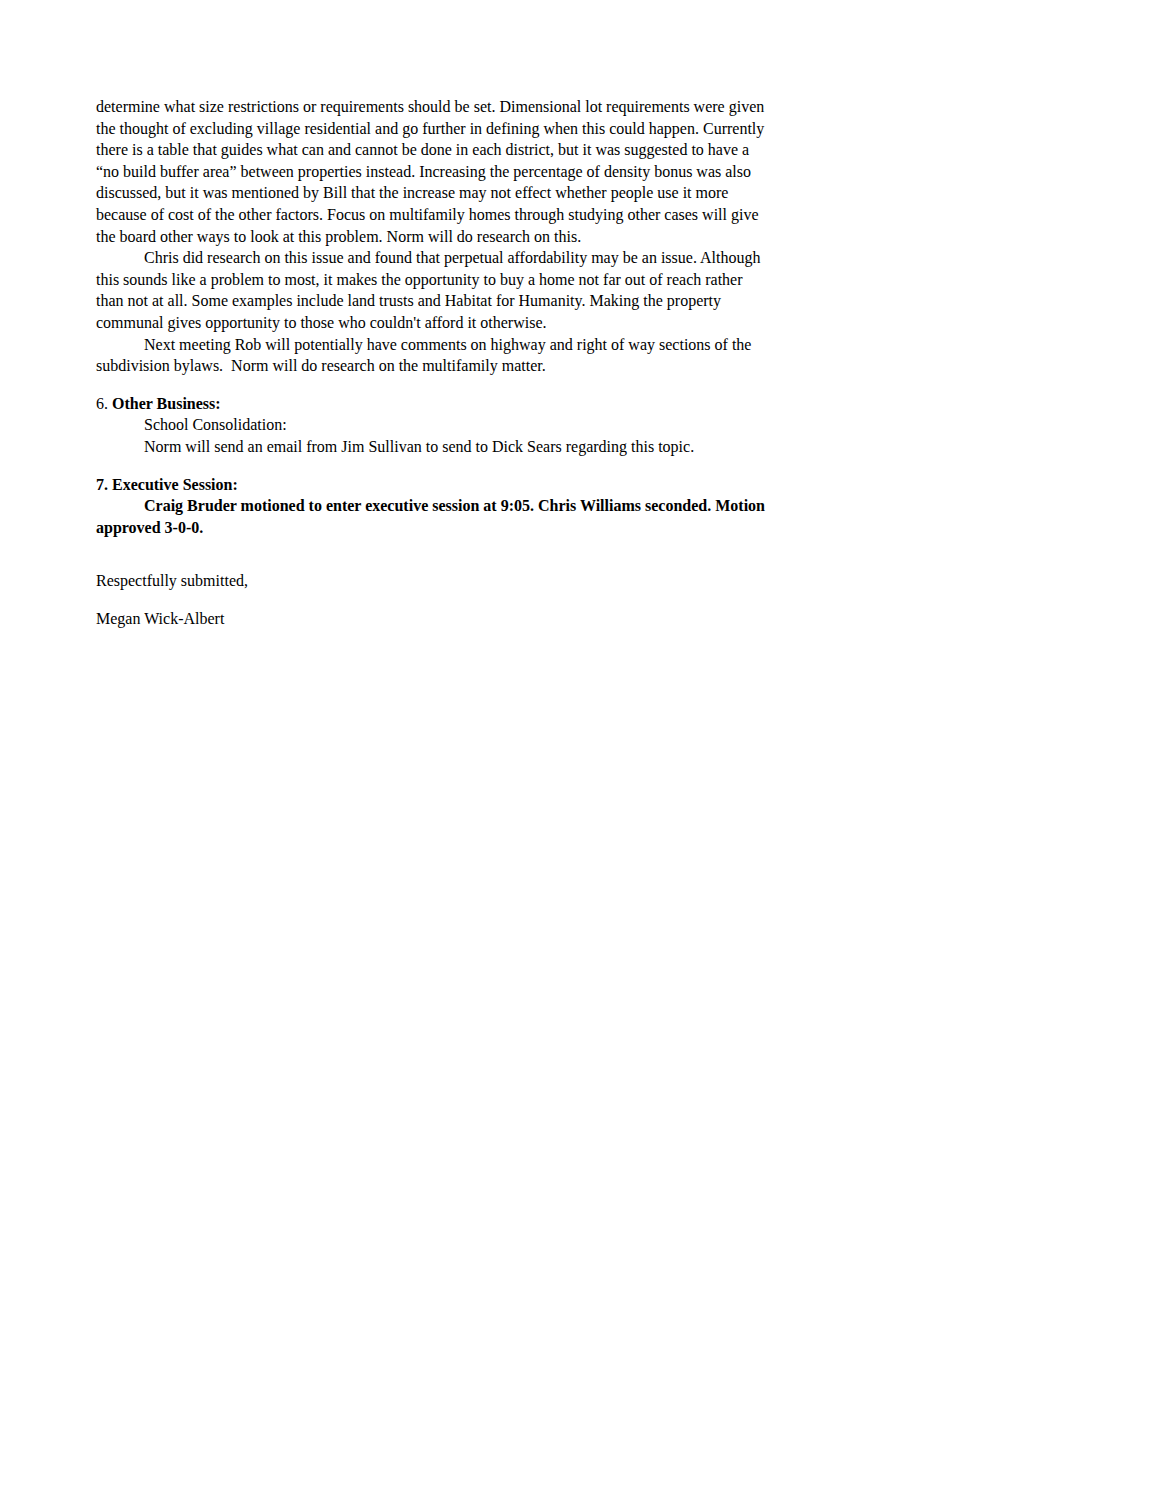determine what size restrictions or requirements should be set. Dimensional lot requirements were given the thought of excluding village residential and go further in defining when this could happen. Currently there is a table that guides what can and cannot be done in each district, but it was suggested to have a “no build buffer area” between properties instead. Increasing the percentage of density bonus was also discussed, but it was mentioned by Bill that the increase may not effect whether people use it more because of cost of the other factors. Focus on multifamily homes through studying other cases will give the board other ways to look at this problem. Norm will do research on this.
Chris did research on this issue and found that perpetual affordability may be an issue. Although this sounds like a problem to most, it makes the opportunity to buy a home not far out of reach rather than not at all. Some examples include land trusts and Habitat for Humanity. Making the property communal gives opportunity to those who couldn't afford it otherwise.
Next meeting Rob will potentially have comments on highway and right of way sections of the subdivision bylaws. Norm will do research on the multifamily matter.
6. Other Business:
School Consolidation:
Norm will send an email from Jim Sullivan to send to Dick Sears regarding this topic.
7. Executive Session:
Craig Bruder motioned to enter executive session at 9:05. Chris Williams seconded. Motion approved 3-0-0.
Respectfully submitted,
Megan Wick-Albert